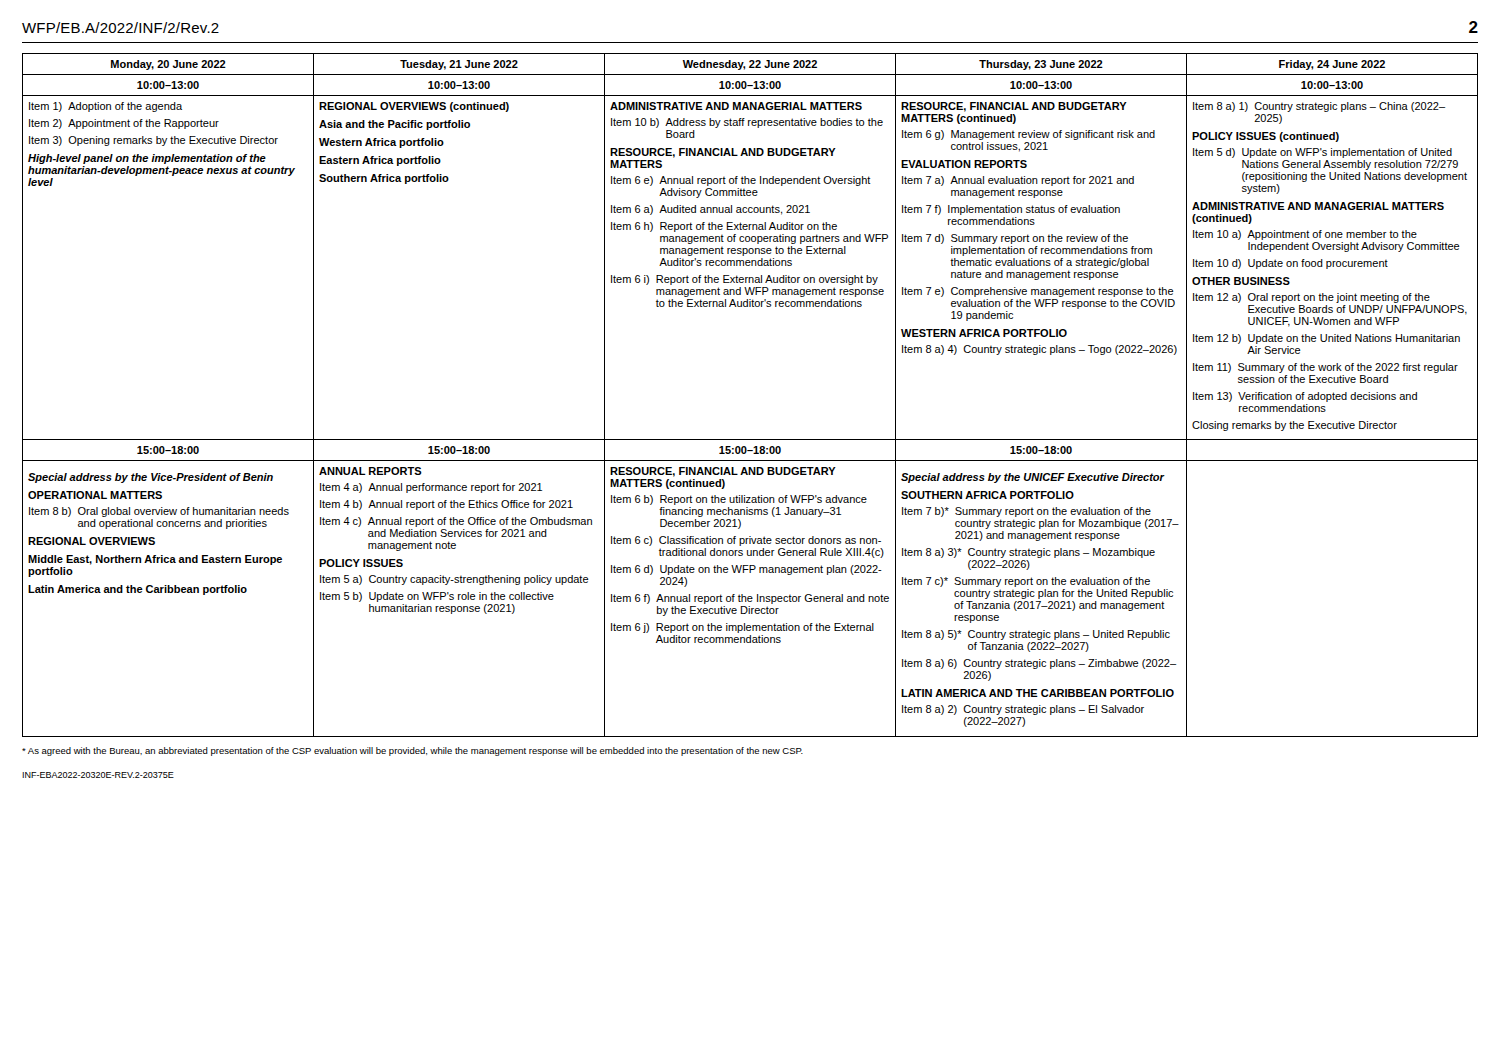WFP/EB.A/2022/INF/2/Rev.2
2
| Monday, 20 June 2022 | Tuesday, 21 June 2022 | Wednesday, 22 June 2022 | Thursday, 23 June 2022 | Friday, 24 June 2022 |
| --- | --- | --- | --- | --- |
| 10:00–13:00 | 10:00–13:00 | 10:00–13:00 | 10:00–13:00 | 10:00–13:00 |
| Item 1) Adoption of the agenda Item 2) Appointment of the Rapporteur Item 3) Opening remarks by the Executive Director High-level panel on the implementation of the humanitarian-development-peace nexus at country level | REGIONAL OVERVIEWS (continued) Asia and the Pacific portfolio Western Africa portfolio Eastern Africa portfolio Southern Africa portfolio | ADMINISTRATIVE AND MANAGERIAL MATTERS Item 10 b) Address by staff representative bodies to the Board RESOURCE, FINANCIAL AND BUDGETARY MATTERS Item 6 e) Annual report of the Independent Oversight Advisory Committee Item 6 a) Audited annual accounts, 2021 Item 6 h) Report of the External Auditor on the management of cooperating partners and WFP management response to the External Auditor's recommendations Item 6 i) Report of the External Auditor on oversight by management and WFP management response to the External Auditor's recommendations | RESOURCE, FINANCIAL AND BUDGETARY MATTERS (continued) Item 6 g) Management review of significant risk and control issues, 2021 EVALUATION REPORTS Item 7 a) Annual evaluation report for 2021 and management response Item 7 f) Implementation status of evaluation recommendations Item 7 d) Summary report on the review of the implementation of recommendations from thematic evaluations of a strategic/global nature and management response Item 7 e) Comprehensive management response to the evaluation of the WFP response to the COVID 19 pandemic WESTERN AFRICA PORTFOLIO Item 8 a) 4) Country strategic plans – Togo (2022–2026) | Item 8 a) 1) Country strategic plans – China (2022–2025) POLICY ISSUES (continued) Item 5 d) Update on WFP's implementation of United Nations General Assembly resolution 72/279 (repositioning the United Nations development system) ADMINISTRATIVE AND MANAGERIAL MATTERS (continued) Item 10 a) Appointment of one member to the Independent Oversight Advisory Committee Item 10 d) Update on food procurement OTHER BUSINESS Item 12 a) Oral report on the joint meeting of the Executive Boards of UNDP/ UNFPA/UNOPS, UNICEF, UN-Women and WFP Item 12 b) Update on the United Nations Humanitarian Air Service Item 11) Summary of the work of the 2022 first regular session of the Executive Board Item 13) Verification of adopted decisions and recommendations Closing remarks by the Executive Director |
| 15:00–18:00 | 15:00–18:00 | 15:00–18:00 | 15:00–18:00 | |
| Special address by the Vice-President of Benin OPERATIONAL MATTERS Item 8 b) Oral global overview of humanitarian needs and operational concerns and priorities REGIONAL OVERVIEWS Middle East, Northern Africa and Eastern Europe portfolio Latin America and the Caribbean portfolio | ANNUAL REPORTS Item 4 a) Annual performance report for 2021 Item 4 b) Annual report of the Ethics Office for 2021 Item 4 c) Annual report of the Office of the Ombudsman and Mediation Services for 2021 and management note POLICY ISSUES Item 5 a) Country capacity-strengthening policy update Item 5 b) Update on WFP's role in the collective humanitarian response (2021) | RESOURCE, FINANCIAL AND BUDGETARY MATTERS (continued) Item 6 b) Report on the utilization of WFP's advance financing mechanisms (1 January–31 December 2021) Item 6 c) Classification of private sector donors as non-traditional donors under General Rule XIII.4(c) Item 6 d) Update on the WFP management plan (2022-2024) Item 6 f) Annual report of the Inspector General and note by the Executive Director Item 6 j) Report on the implementation of the External Auditor recommendations | Special address by the UNICEF Executive Director SOUTHERN AFRICA PORTFOLIO Item 7 b)* Summary report on the evaluation of the country strategic plan for Mozambique (2017–2021) and management response Item 8 a) 3)* Country strategic plans – Mozambique (2022–2026) Item 7 c)* Summary report on the evaluation of the country strategic plan for the United Republic of Tanzania (2017–2021) and management response Item 8 a) 5)* Country strategic plans – United Republic of Tanzania (2022–2027) Item 8 a) 6) Country strategic plans – Zimbabwe (2022–2026) LATIN AMERICA AND THE CARIBBEAN PORTFOLIO Item 8 a) 2) Country strategic plans – El Salvador (2022–2027) | |
* As agreed with the Bureau, an abbreviated presentation of the CSP evaluation will be provided, while the management response will be embedded into the presentation of the new CSP.
INF-EBA2022-20320E-REV.2-20375E